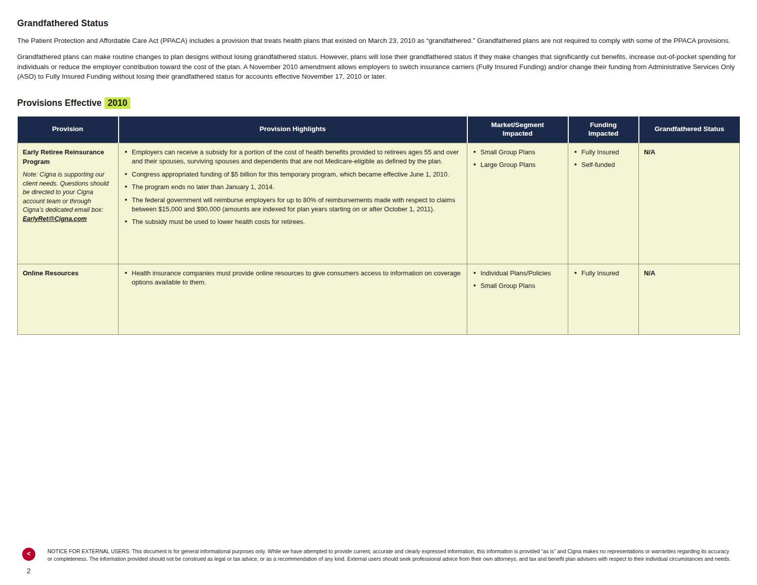Grandfathered Status
The Patient Protection and Affordable Care Act (PPACA) includes a provision that treats health plans that existed on March 23, 2010 as “grandfathered.” Grandfathered plans are not required to comply with some of the PPACA provisions.
Grandfathered plans can make routine changes to plan designs without losing grandfathered status. However, plans will lose their grandfathered status if they make changes that significantly cut benefits, increase out-of-pocket spending for individuals or reduce the employer contribution toward the cost of the plan. A November 2010 amendment allows employers to switch insurance carriers (Fully Insured Funding) and/or change their funding from Administrative Services Only (ASO) to Fully Insured Funding without losing their grandfathered status for accounts effective November 17, 2010 or later.
Provisions Effective 2010
| Provision | Provision Highlights | Market/Segment Impacted | Funding Impacted | Grandfathered Status |
| --- | --- | --- | --- | --- |
| Early Retiree Reinsurance Program Note: Cigna is supporting our client needs. Questions should be directed to your Cigna account team or through Cigna’s dedicated email box: EarlyRet@Cigna.com | Employers can receive a subsidy for a portion of the cost of health benefits provided to retirees ages 55 and over and their spouses, surviving spouses and dependents that are not Medicare-eligible as defined by the plan. Congress appropriated funding of $5 billion for this temporary program, which became effective June 1, 2010. The program ends no later than January 1, 2014. The federal government will reimburse employers for up to 80% of reimbursements made with respect to claims between $15,000 and $90,000 (amounts are indexed for plan years starting on or after October 1, 2011). The subsidy must be used to lower health costs for retirees. | Small Group Plans Large Group Plans | Fully Insured Self-funded | N/A |
| Online Resources | Health insurance companies must provide online resources to give consumers access to information on coverage options available to them. | Individual Plans/Policies Small Group Plans | Fully Insured | N/A |
<
2
NOTICE FOR EXTERNAL USERS: This document is for general informational purposes only. While we have attempted to provide current, accurate and clearly expressed information, this information is provided “as is” and Cigna makes no representations or warranties regarding its accuracy or completeness. The information provided should not be construed as legal or tax advice, or as a recommendation of any kind. External users should seek professional advice from their own attorneys, and tax and benefit plan advisers with respect to their individual circumstances and needs.